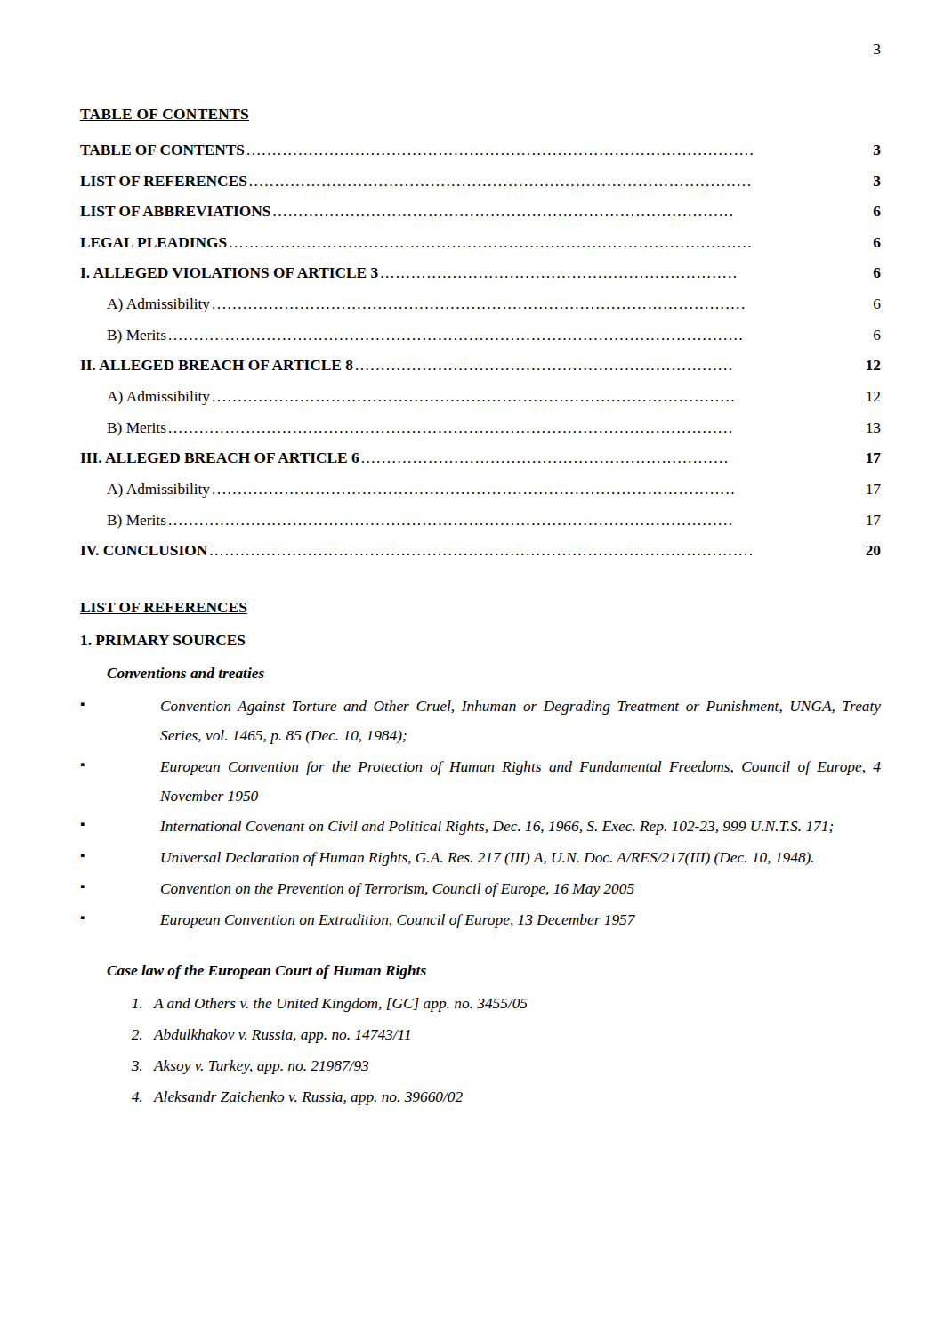3
TABLE OF CONTENTS
TABLE OF CONTENTS .................................................................................................. 3
LIST OF REFERENCES ................................................................................................. 3
LIST OF ABBREVIATIONS ......................................................................................... 6
LEGAL PLEADINGS ..................................................................................................... 6
I. ALLEGED VIOLATIONS OF ARTICLE 3 ..................................................................... 6
A) Admissibility ....................................................................................................... 6
B) Merits ............................................................................................................... 6
II. ALLEGED BREACH OF ARTICLE 8 ......................................................................... 12
A) Admissibility ..................................................................................................... 12
B) Merits ............................................................................................................. 13
III. ALLEGED BREACH OF ARTICLE 6 ....................................................................... 17
A) Admissibility ..................................................................................................... 17
B) Merits ............................................................................................................. 17
IV. CONCLUSION ......................................................................................................... 20
LIST OF REFERENCES
1. PRIMARY SOURCES
Conventions and treaties
Convention Against Torture and Other Cruel, Inhuman or Degrading Treatment or Punishment, UNGA, Treaty Series, vol. 1465, p. 85 (Dec. 10, 1984);
European Convention for the Protection of Human Rights and Fundamental Freedoms, Council of Europe, 4 November 1950
International Covenant on Civil and Political Rights, Dec. 16, 1966, S. Exec. Rep. 102-23, 999 U.N.T.S. 171;
Universal Declaration of Human Rights, G.A. Res. 217 (III) A, U.N. Doc. A/RES/217(III) (Dec. 10, 1948).
Convention on the Prevention of Terrorism, Council of Europe, 16 May 2005
European Convention on Extradition, Council of Europe, 13 December 1957
Case law of the European Court of Human Rights
A and Others v. the United Kingdom, [GC] app. no. 3455/05
Abdulkhakov v. Russia, app. no. 14743/11
Aksoy v. Turkey, app. no. 21987/93
Aleksandr Zaichenko v. Russia, app. no. 39660/02